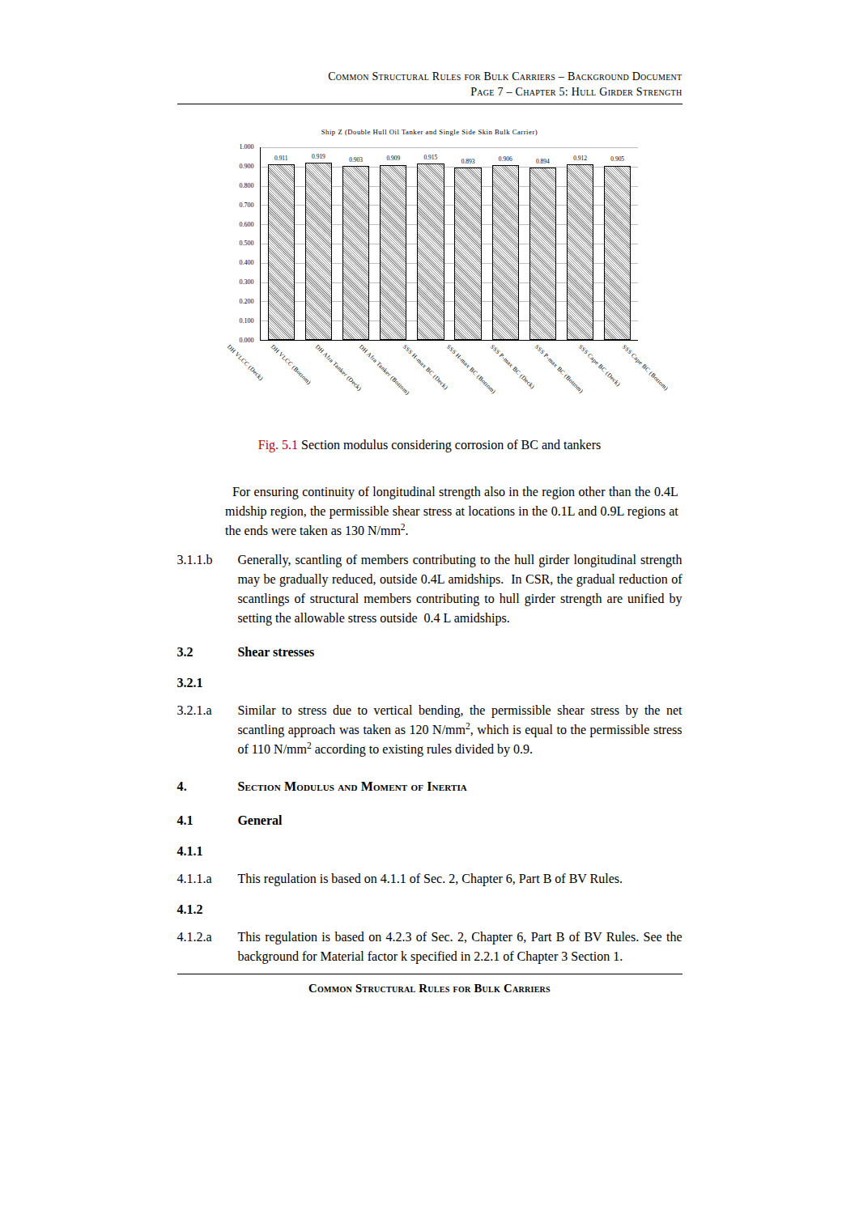Common Structural Rules for Bulk Carriers – Background Document Page 7 – Chapter 5: Hull Girder Strength
Ship Z (Double Hull Oil Tanker and Single Side Skin Bulk Carrier)
1.000 0.900 0.800 0.700 0.600 0.500 0.400 0.300 0.200 0.100 0.000
0.911
0.919
0.903
0.909
0.915
0.893
0.906
0.894
0.912
0.905
DH VLCC (Deck) DH VLCC (Bottom) DH Afra Tanker (Deck) DH Afra Tanker (Bottom) SSS H-max BC (Deck) SSS H-max BC (Bottom) SSS P-max BC (Deck) SSS P-max BC (Bottom) SSS Cape BC (Deck) SSS Cape BC (Bottom)
Fig. 5.1 Section modulus considering corrosion of BC and tankers
For ensuring continuity of longitudinal strength also in the region other than the 0.4L midship region, the permissible shear stress at locations in the 0.1L and 0.9L regions at the ends were taken as 130 N/mm2.
3.1.1.b
Generally, scantling of members contributing to the hull girder longitudinal strength may be gradually reduced, outside 0.4L amidships. In CSR, the gradual reduction of scantlings of structural members contributing to hull girder strength are unified by setting the allowable stress outside 0.4 L amidships.
3.2 Shear stresses
3.2.1
3.2.1.a
Similar to stress due to vertical bending, the permissible shear stress by the net scantling approach was taken as 120 N/mm2, which is equal to the permissible stress of 110 N/mm2 according to existing rules divided by 0.9.
4. Section Modulus and Moment of Inertia
4.1 General
4.1.1
4.1.1.a
This regulation is based on 4.1.1 of Sec. 2, Chapter 6, Part B of BV Rules.
4.1.2
4.1.2.a
This regulation is based on 4.2.3 of Sec. 2, Chapter 6, Part B of BV Rules. See the background for Material factor k specified in 2.2.1 of Chapter 3 Section 1.
Common Structural Rules for Bulk Carriers